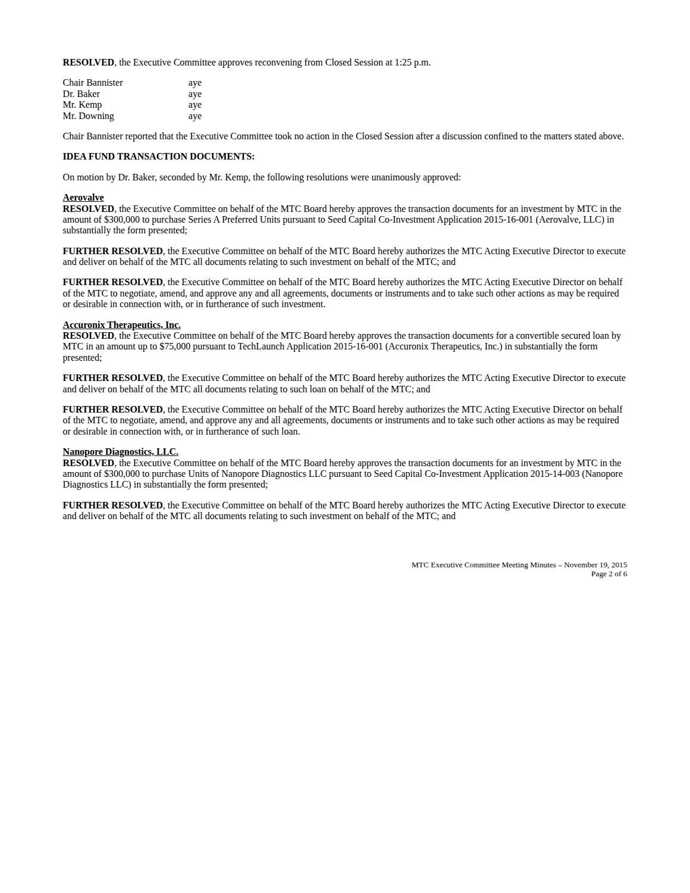RESOLVED, the Executive Committee approves reconvening from Closed Session at 1:25 p.m.
| Chair Bannister | aye |
| Dr. Baker | aye |
| Mr. Kemp | aye |
| Mr. Downing | aye |
Chair Bannister reported that the Executive Committee took no action in the Closed Session after a discussion confined to the matters stated above.
Idea Fund Transaction Documents:
On motion by Dr. Baker, seconded by Mr. Kemp, the following resolutions were unanimously approved:
Aerovalve
RESOLVED, the Executive Committee on behalf of the MTC Board hereby approves the transaction documents for an investment by MTC in the amount of $300,000 to purchase Series A Preferred Units pursuant to Seed Capital Co-Investment Application 2015-16-001 (Aerovalve, LLC) in substantially the form presented;
FURTHER RESOLVED, the Executive Committee on behalf of the MTC Board hereby authorizes the MTC Acting Executive Director to execute and deliver on behalf of the MTC all documents relating to such investment on behalf of the MTC; and
FURTHER RESOLVED, the Executive Committee on behalf of the MTC Board hereby authorizes the MTC Acting Executive Director on behalf of the MTC to negotiate, amend, and approve any and all agreements, documents or instruments and to take such other actions as may be required or desirable in connection with, or in furtherance of such investment.
Accuronix Therapeutics, Inc.
RESOLVED, the Executive Committee on behalf of the MTC Board hereby approves the transaction documents for a convertible secured loan by MTC in an amount up to $75,000 pursuant to TechLaunch Application 2015-16-001 (Accuronix Therapeutics, Inc.) in substantially the form presented;
FURTHER RESOLVED, the Executive Committee on behalf of the MTC Board hereby authorizes the MTC Acting Executive Director to execute and deliver on behalf of the MTC all documents relating to such loan on behalf of the MTC; and
FURTHER RESOLVED, the Executive Committee on behalf of the MTC Board hereby authorizes the MTC Acting Executive Director on behalf of the MTC to negotiate, amend, and approve any and all agreements, documents or instruments and to take such other actions as may be required or desirable in connection with, or in furtherance of such loan.
Nanopore Diagnostics, LLC.
RESOLVED, the Executive Committee on behalf of the MTC Board hereby approves the transaction documents for an investment by MTC in the amount of $300,000 to purchase Units of Nanopore Diagnostics LLC pursuant to Seed Capital Co-Investment Application 2015-14-003 (Nanopore Diagnostics LLC) in substantially the form presented;
FURTHER RESOLVED, the Executive Committee on behalf of the MTC Board hereby authorizes the MTC Acting Executive Director to execute and deliver on behalf of the MTC all documents relating to such investment on behalf of the MTC; and
MTC Executive Committee Meeting Minutes – November 19, 2015
Page 2 of 6